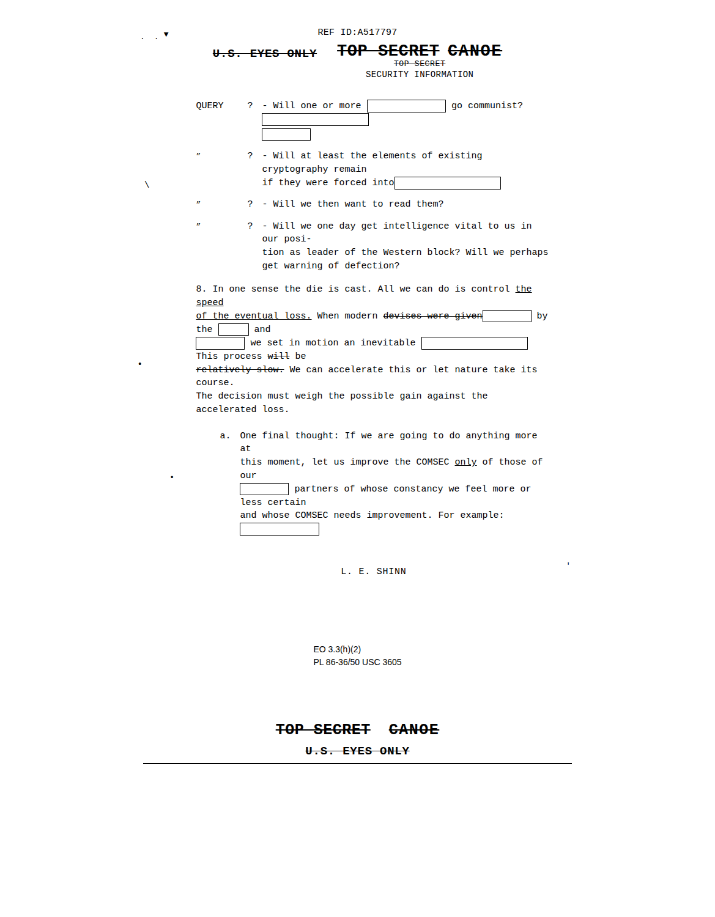. . ▼
REF ID:A517797
U.S. EYES ONLY TOP SECRET CANOE TOP SECRET SECURITY INFORMATION
\ • '
QUERY ? - Will one or more go communist?
” ? - Will at least the elements of existing cryptography remain
if they were forced into
” ? - Will we then want to read them?
” ? - Will we one day get intelligence vital to us in our posi-
tion as leader of the Western block? Will we perhaps
get warning of defection?
8. In one sense the die is cast. All we can do is control the speed
of the eventual loss. When modern devises were given by the and
we set in motion an inevitable This process will be
relatively slow. We can accelerate this or let nature take its course.
The decision must weigh the possible gain against the accelerated loss.
a. One final thought: If we are going to do anything more at
this moment, let us improve the COMSEC only of those of our
partners of whose constancy we feel more or less certain
and whose COMSEC needs improvement. For example:
L. E. SHINN
•
EO 3.3(h)(2)
PL 86-36/50 USC 3605
TOP SECRET CANOE
U.S. EYES ONLY